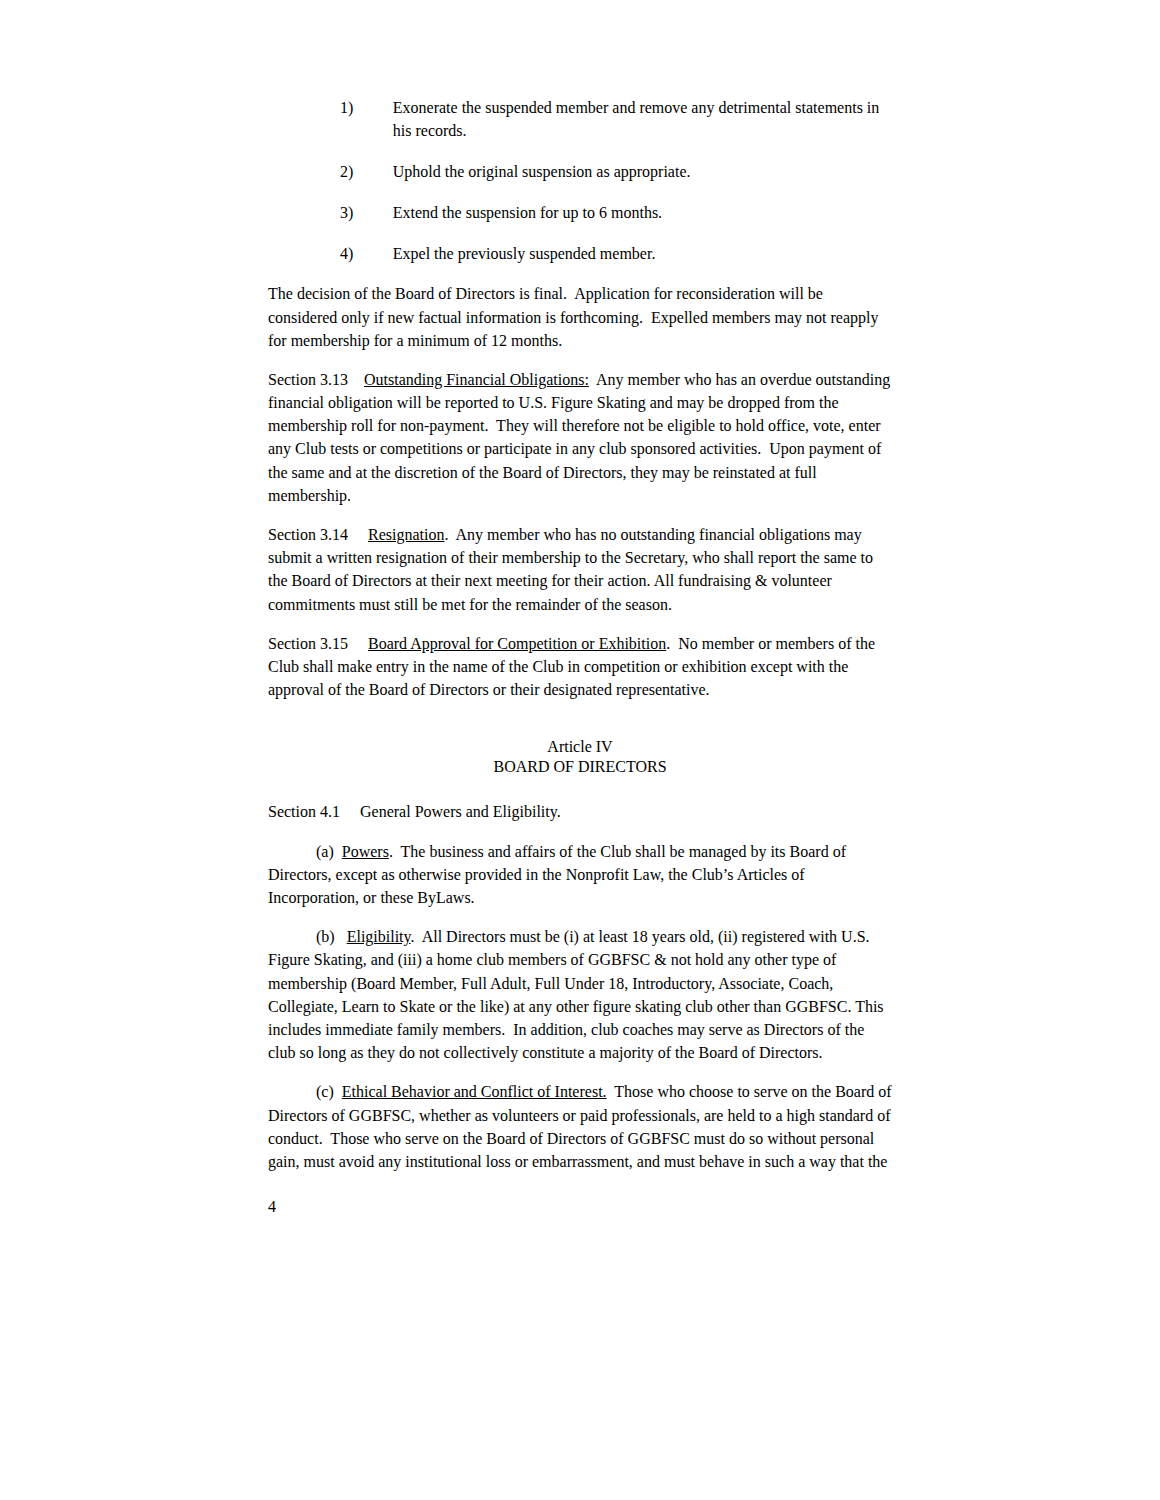1) Exonerate the suspended member and remove any detrimental statements in his records.
2) Uphold the original suspension as appropriate.
3) Extend the suspension for up to 6 months.
4) Expel the previously suspended member.
The decision of the Board of Directors is final. Application for reconsideration will be considered only if new factual information is forthcoming. Expelled members may not reapply for membership for a minimum of 12 months.
Section 3.13 Outstanding Financial Obligations: Any member who has an overdue outstanding financial obligation will be reported to U.S. Figure Skating and may be dropped from the membership roll for non-payment. They will therefore not be eligible to hold office, vote, enter any Club tests or competitions or participate in any club sponsored activities. Upon payment of the same and at the discretion of the Board of Directors, they may be reinstated at full membership.
Section 3.14 Resignation. Any member who has no outstanding financial obligations may submit a written resignation of their membership to the Secretary, who shall report the same to the Board of Directors at their next meeting for their action. All fundraising & volunteer commitments must still be met for the remainder of the season.
Section 3.15 Board Approval for Competition or Exhibition. No member or members of the Club shall make entry in the name of the Club in competition or exhibition except with the approval of the Board of Directors or their designated representative.
Article IV
BOARD OF DIRECTORS
Section 4.1 General Powers and Eligibility.
(a) Powers. The business and affairs of the Club shall be managed by its Board of Directors, except as otherwise provided in the Nonprofit Law, the Club’s Articles of Incorporation, or these ByLaws.
(b) Eligibility. All Directors must be (i) at least 18 years old, (ii) registered with U.S. Figure Skating, and (iii) a home club members of GGBFSC & not hold any other type of membership (Board Member, Full Adult, Full Under 18, Introductory, Associate, Coach, Collegiate, Learn to Skate or the like) at any other figure skating club other than GGBFSC. This includes immediate family members. In addition, club coaches may serve as Directors of the club so long as they do not collectively constitute a majority of the Board of Directors.
(c) Ethical Behavior and Conflict of Interest. Those who choose to serve on the Board of Directors of GGBFSC, whether as volunteers or paid professionals, are held to a high standard of conduct. Those who serve on the Board of Directors of GGBFSC must do so without personal gain, must avoid any institutional loss or embarrassment, and must behave in such a way that the
4